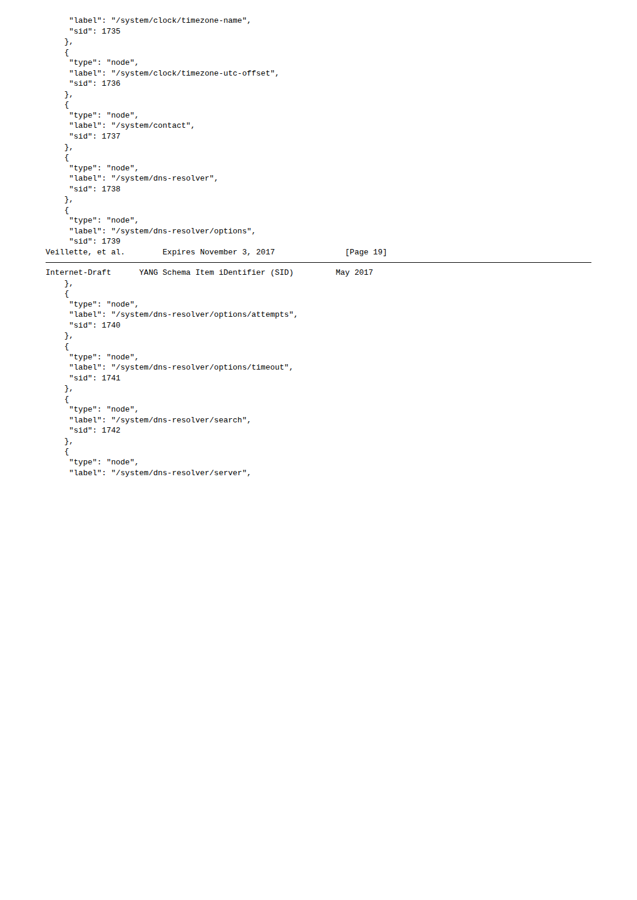"label": "/system/clock/timezone-name",
     "sid": 1735
    },
    {
     "type": "node",
     "label": "/system/clock/timezone-utc-offset",
     "sid": 1736
    },
    {
     "type": "node",
     "label": "/system/contact",
     "sid": 1737
    },
    {
     "type": "node",
     "label": "/system/dns-resolver",
     "sid": 1738
    },
    {
     "type": "node",
     "label": "/system/dns-resolver/options",
     "sid": 1739
Veillette, et al.        Expires November 3, 2017               [Page 19]
Internet-Draft      YANG Schema Item iDentifier (SID)         May 2017
    },
    {
     "type": "node",
     "label": "/system/dns-resolver/options/attempts",
     "sid": 1740
    },
    {
     "type": "node",
     "label": "/system/dns-resolver/options/timeout",
     "sid": 1741
    },
    {
     "type": "node",
     "label": "/system/dns-resolver/search",
     "sid": 1742
    },
    {
     "type": "node",
     "label": "/system/dns-resolver/server",